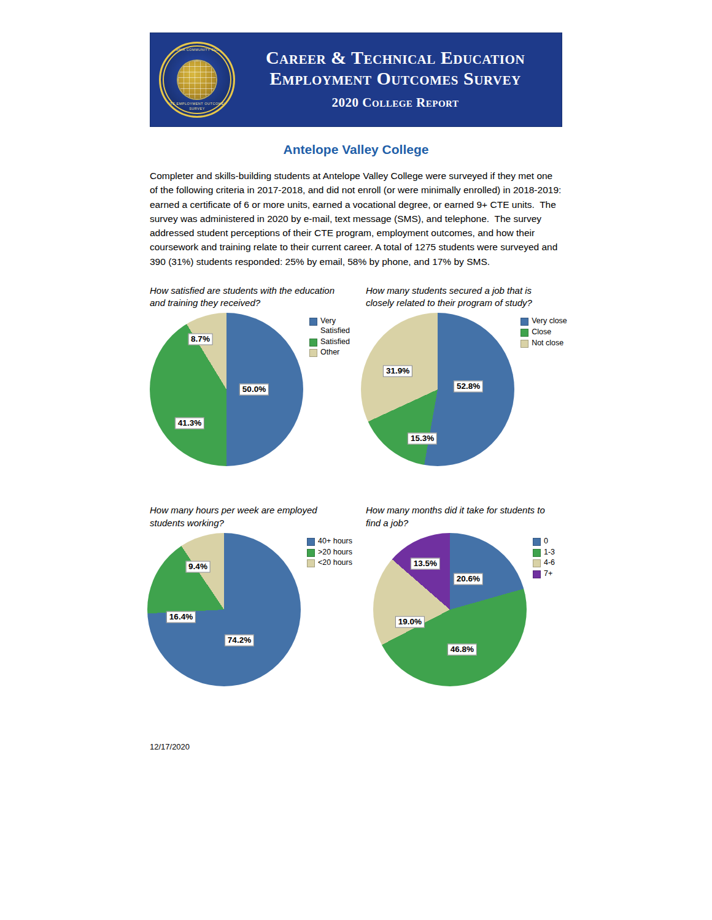California Community Colleges
CTE Employment Outcomes Survey
Career & Technical Education
Employment Outcomes Survey
2020 College Report
Antelope Valley College
Completer and skills-building students at Antelope Valley College were surveyed if they met one of the following criteria in 2017-2018, and did not enroll (or were minimally enrolled) in 2018-2019: earned a certificate of 6 or more units, earned a vocational degree, or earned 9+ CTE units. The survey was administered in 2020 by e-mail, text message (SMS), and telephone. The survey addressed student perceptions of their CTE program, employment outcomes, and how their coursework and training relate to their current career. A total of 1275 students were surveyed and 390 (31%) students responded: 25% by email, 58% by phone, and 17% by SMS.
How satisfied are students with the education and training they received?
50.0% 41.3% 8.7%
Very
Satisfied
Satisfied
Other
How many students secured a job that is closely related to their program of study?
52.8% 15.3% 31.9%
Very close
Close
Not close
How many hours per week are employed students working?
74.2% 16.4% 9.4%
40+ hours
>20 hours
<20 hours
How many months did it take for students to find a job?
20.6% 46.8% 19.0% 13.5%
0
1-3
4-6
7+
12/17/2020